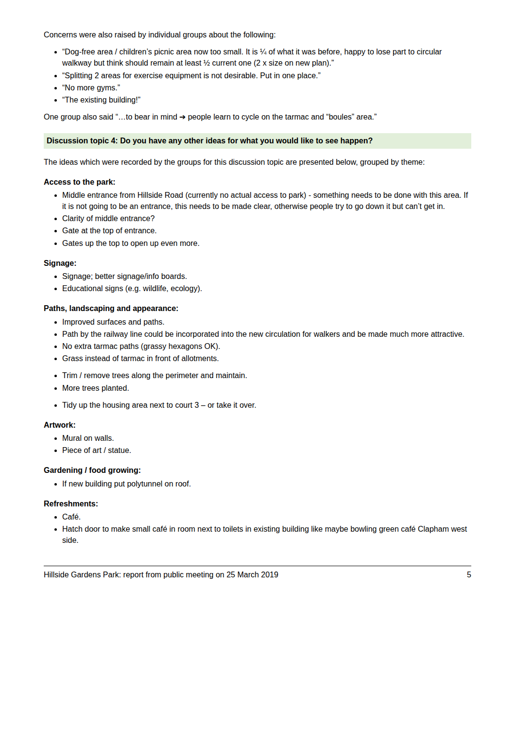Concerns were also raised by individual groups about the following:
“Dog-free area / children’s picnic area now too small. It is ¼ of what it was before, happy to lose part to circular walkway but think should remain at least ½ current one (2 x size on new plan).”
“Splitting 2 areas for exercise equipment is not desirable. Put in one place.”
“No more gyms.”
“The existing building!”
One group also said “…to bear in mind ➔ people learn to cycle on the tarmac and “boules” area.”
Discussion topic 4: Do you have any other ideas for what you would like to see happen?
The ideas which were recorded by the groups for this discussion topic are presented below, grouped by theme:
Access to the park:
Middle entrance from Hillside Road (currently no actual access to park) - something needs to be done with this area. If it is not going to be an entrance, this needs to be made clear, otherwise people try to go down it but can’t get in.
Clarity of middle entrance?
Gate at the top of entrance.
Gates up the top to open up even more.
Signage:
Signage; better signage/info boards.
Educational signs (e.g. wildlife, ecology).
Paths, landscaping and appearance:
Improved surfaces and paths.
Path by the railway line could be incorporated into the new circulation for walkers and be made much more attractive.
No extra tarmac paths (grassy hexagons OK).
Grass instead of tarmac in front of allotments.
Trim / remove trees along the perimeter and maintain.
More trees planted.
Tidy up the housing area next to court 3 – or take it over.
Artwork:
Mural on walls.
Piece of art / statue.
Gardening / food growing:
If new building put polytunnel on roof.
Refreshments:
Café.
Hatch door to make small café in room next to toilets in existing building like maybe bowling green café Clapham west side.
Hillside Gardens Park: report from public meeting on 25 March 2019 5